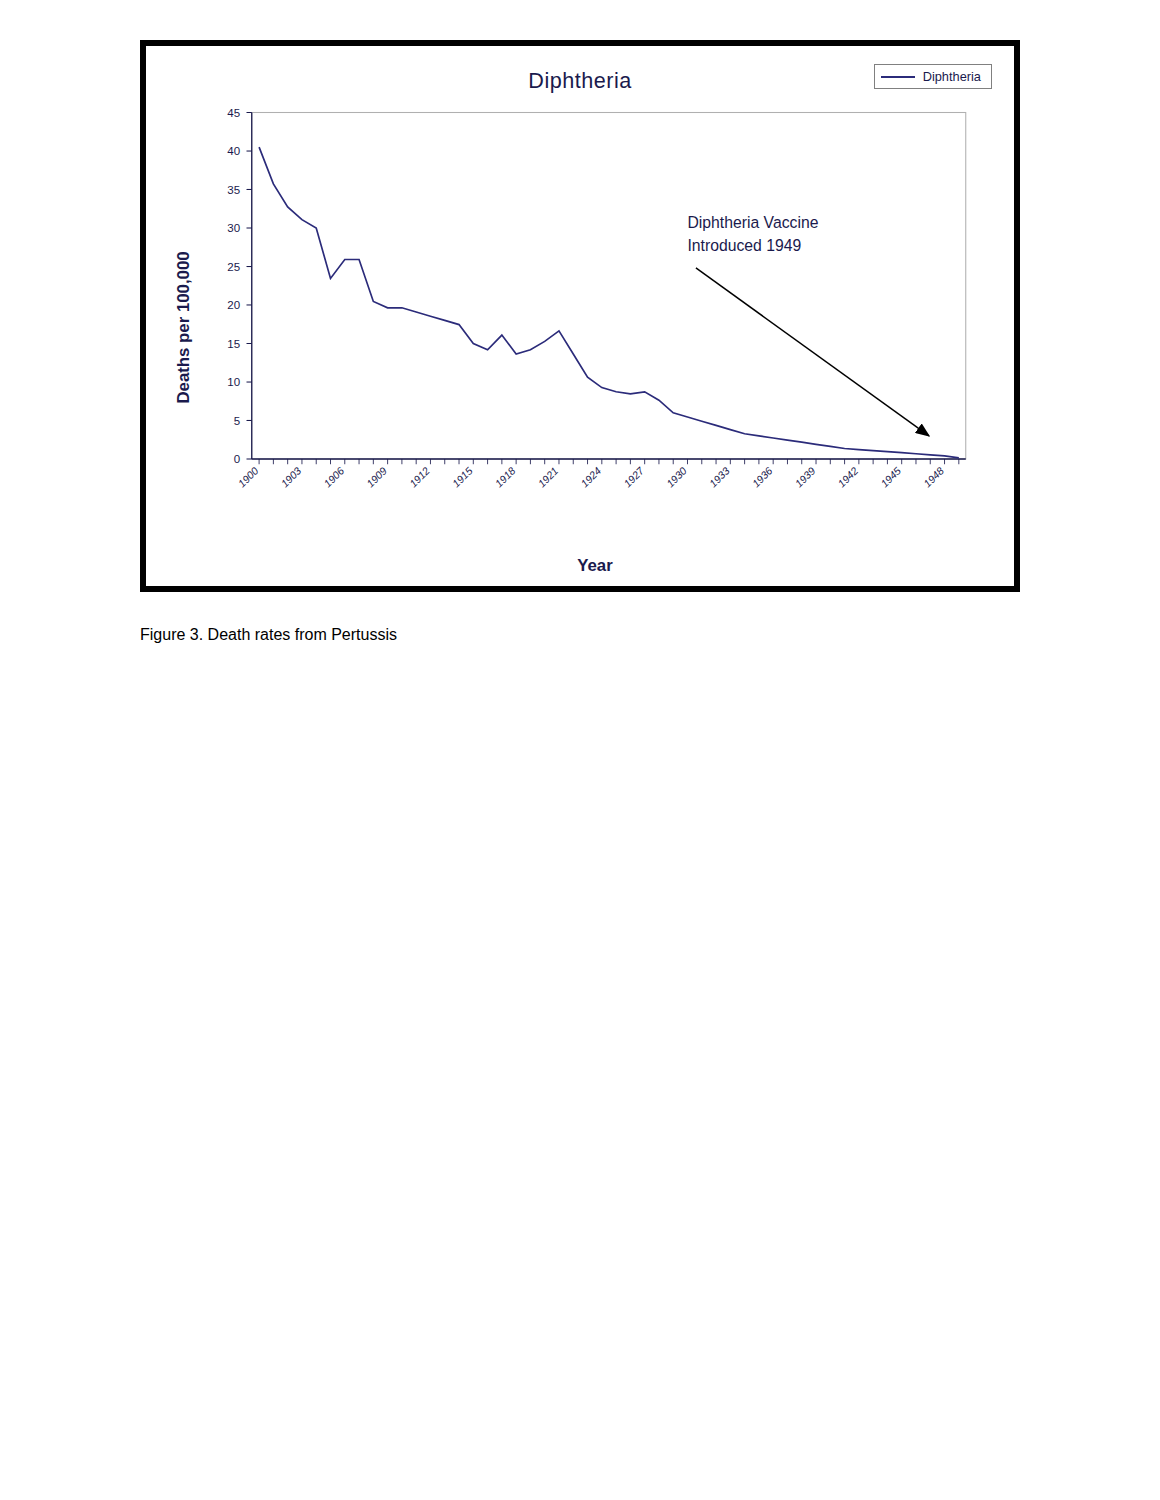Diphtheria
Diphtheria
Deaths per 100,000
45 40 35 30 25 20 15 10 5 0 1900 1903 1906 1909 1912 1915 1918 1921 1924 1927 1930 1933 1936 1939 1942 1945 1948 Diphtheria Vaccine Introduced 1949
Year
Figure 3. Death rates from Pertussis